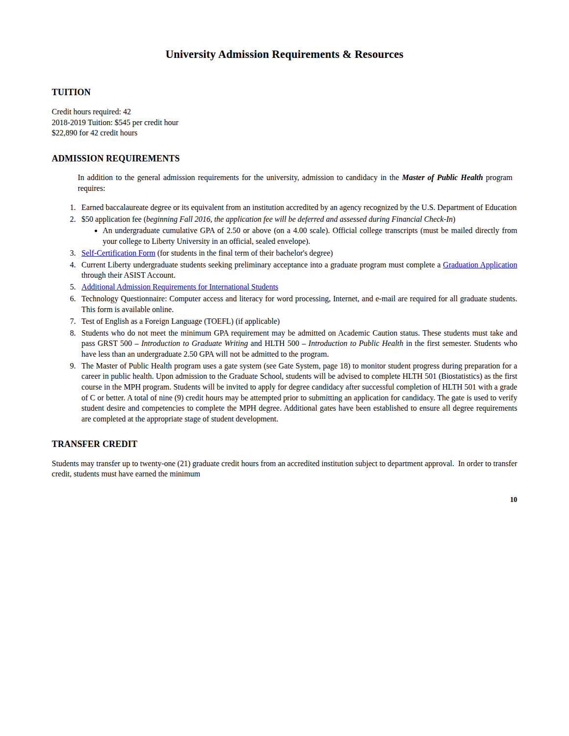University Admission Requirements & Resources
TUITION
Credit hours required: 42
2018-2019 Tuition: $545 per credit hour
$22,890 for 42 credit hours
ADMISSION REQUIREMENTS
In addition to the general admission requirements for the university, admission to candidacy in the Master of Public Health program requires:
Earned baccalaureate degree or its equivalent from an institution accredited by an agency recognized by the U.S. Department of Education
$50 application fee (beginning Fall 2016, the application fee will be deferred and assessed during Financial Check-In)
An undergraduate cumulative GPA of 2.50 or above (on a 4.00 scale). Official college transcripts (must be mailed directly from your college to Liberty University in an official, sealed envelope).
Self-Certification Form (for students in the final term of their bachelor's degree)
Current Liberty undergraduate students seeking preliminary acceptance into a graduate program must complete a Graduation Application through their ASIST Account.
Additional Admission Requirements for International Students
Technology Questionnaire: Computer access and literacy for word processing, Internet, and e-mail are required for all graduate students. This form is available online.
Test of English as a Foreign Language (TOEFL) (if applicable)
Students who do not meet the minimum GPA requirement may be admitted on Academic Caution status. These students must take and pass GRST 500 – Introduction to Graduate Writing and HLTH 500 – Introduction to Public Health in the first semester. Students who have less than an undergraduate 2.50 GPA will not be admitted to the program.
The Master of Public Health program uses a gate system (see Gate System, page 18) to monitor student progress during preparation for a career in public health. Upon admission to the Graduate School, students will be advised to complete HLTH 501 (Biostatistics) as the first course in the MPH program. Students will be invited to apply for degree candidacy after successful completion of HLTH 501 with a grade of C or better. A total of nine (9) credit hours may be attempted prior to submitting an application for candidacy. The gate is used to verify student desire and competencies to complete the MPH degree. Additional gates have been established to ensure all degree requirements are completed at the appropriate stage of student development.
TRANSFER CREDIT
Students may transfer up to twenty-one (21) graduate credit hours from an accredited institution subject to department approval. In order to transfer credit, students must have earned the minimum
10